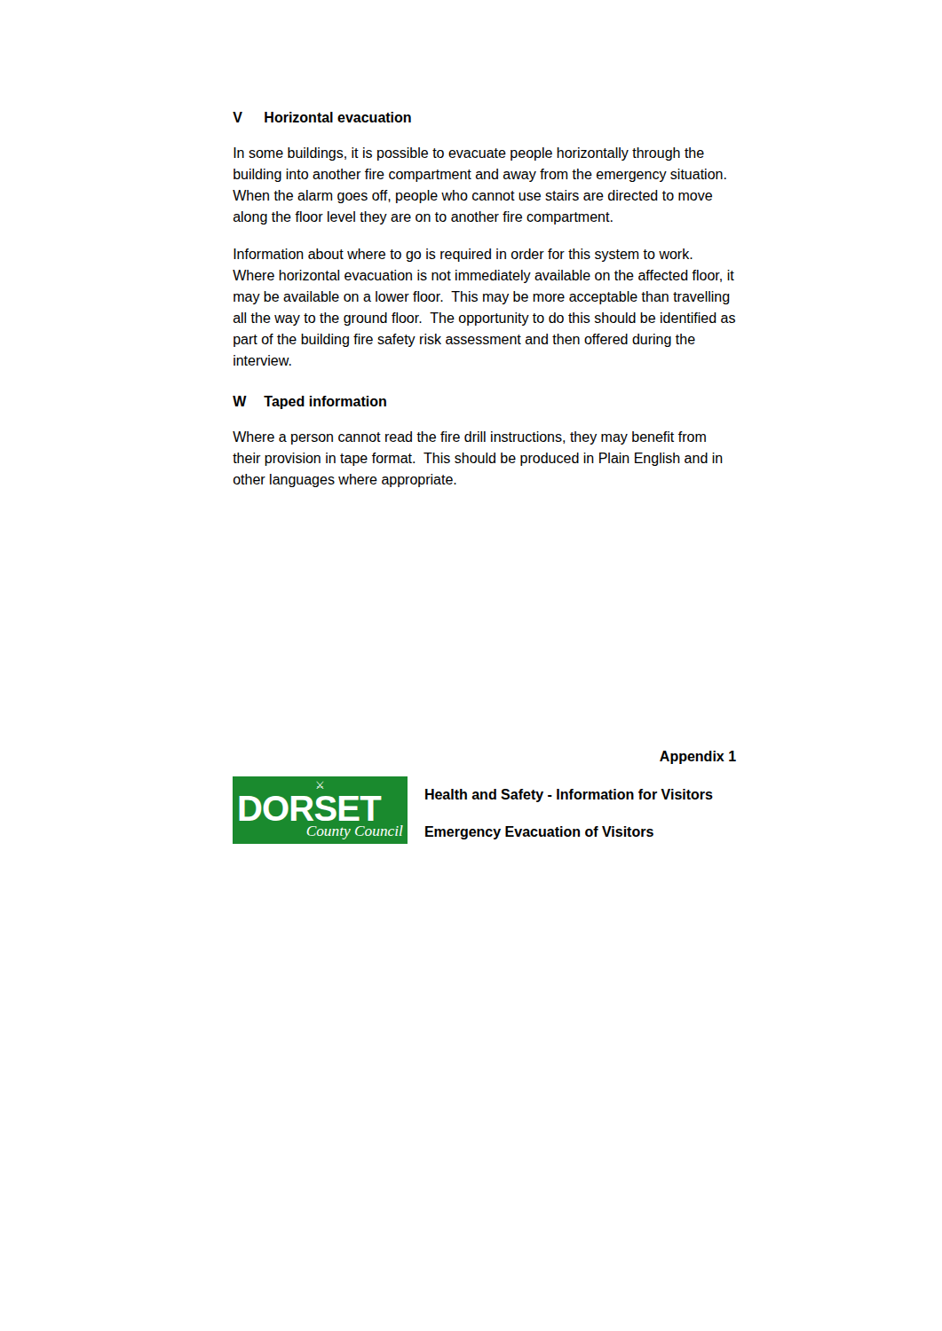VHorizontal evacuation
In some buildings, it is possible to evacuate people horizontally through the building into another fire compartment and away from the emergency situation. When the alarm goes off, people who cannot use stairs are directed to move along the floor level they are on to another fire compartment.
Information about where to go is required in order for this system to work. Where horizontal evacuation is not immediately available on the affected floor, it may be available on a lower floor. This may be more acceptable than travelling all the way to the ground floor. The opportunity to do this should be identified as part of the building fire safety risk assessment and then offered during the interview.
WTaped information
Where a person cannot read the fire drill instructions, they may benefit from their provision in tape format. This should be produced in Plain English and in other languages where appropriate.
Appendix 1
⚔
DORSET
County Council
Health and Safety - Information for Visitors
Emergency Evacuation of Visitors